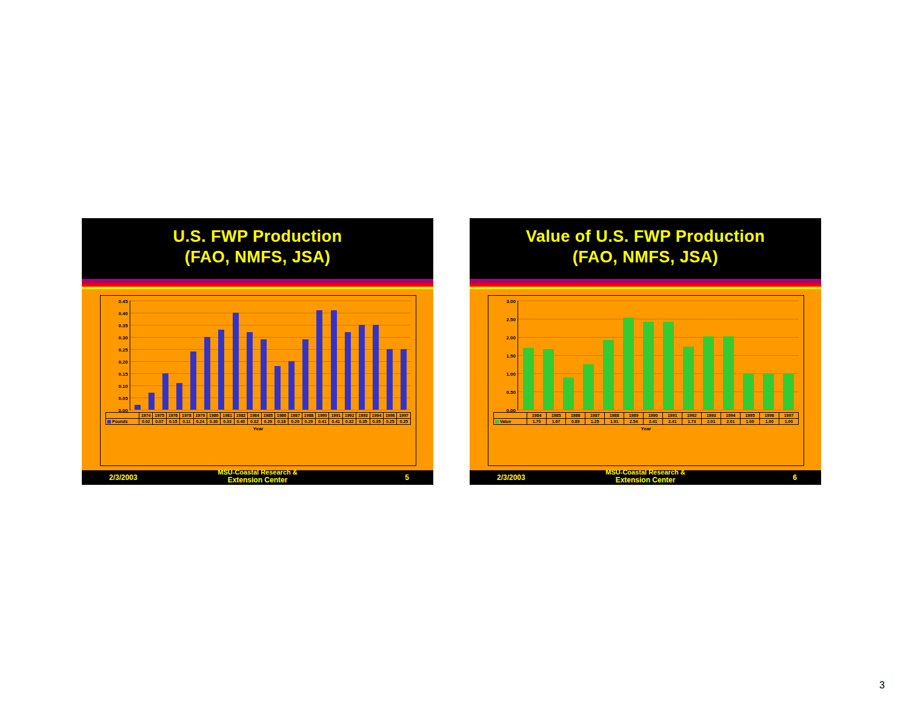U.S. FWP Production
(FAO, NMFS, JSA)
M i l l i o n p o u n d s
0.45
0.40
0.35
0.30
0.25
0.20
0.15
0.10
0.05
0.00
| | 1974 | 1975 | 1976 | 1978 | 1979 | 1980 | 1981 | 1982 | 1984 | 1985 | 1986 | 1987 | 1988 | 1990 | 1991 | 1992 | 1993 | 1994 | 1996 | 1997 |
| Pounds | 0.02 | 0.07 | 0.15 | 0.11 | 0.24 | 0.30 | 0.33 | 0.40 | 0.32 | 0.29 | 0.18 | 0.20 | 0.29 | 0.41 | 0.41 | 0.32 | 0.35 | 0.35 | 0.25 | 0.25 |
Year
2/3/2003 MSU-Coastal Research &Extension Center 5
Value of U.S. FWP Production
(FAO, NMFS, JSA)
M i l l i o n d o l l a r s
3.00
2.50
2.00
1.50
1.00
0.50
0.00
| | 1984 | 1985 | 1986 | 1987 | 1988 | 1989 | 1990 | 1991 | 1992 | 1993 | 1994 | 1995 | 1996 | 1997 |
| Value | 1.70 | 1.67 | 0.89 | 1.25 | 1.91 | 2.54 | 2.41 | 2.41 | 1.73 | 2.01 | 2.01 | 1.00 | 1.00 | 1.00 |
Year
2/3/2003 MSU-Coastal Research &Extension Center 6
3